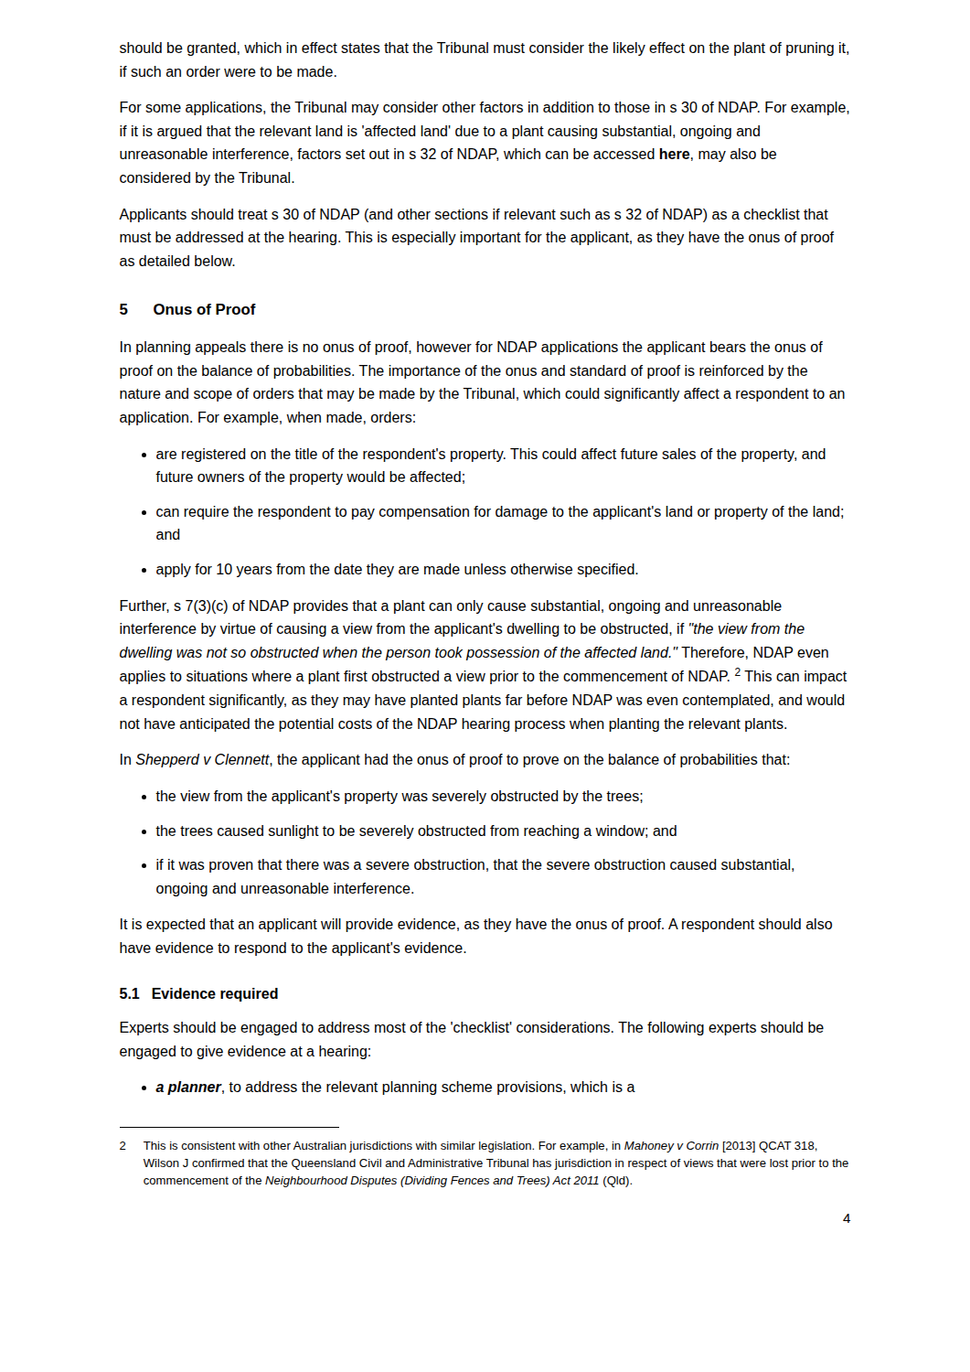should be granted, which in effect states that the Tribunal must consider the likely effect on the plant of pruning it, if such an order were to be made.
For some applications, the Tribunal may consider other factors in addition to those in s 30 of NDAP. For example, if it is argued that the relevant land is 'affected land' due to a plant causing substantial, ongoing and unreasonable interference, factors set out in s 32 of NDAP, which can be accessed here, may also be considered by the Tribunal.
Applicants should treat s 30 of NDAP (and other sections if relevant such as s 32 of NDAP) as a checklist that must be addressed at the hearing. This is especially important for the applicant, as they have the onus of proof as detailed below.
5 Onus of Proof
In planning appeals there is no onus of proof, however for NDAP applications the applicant bears the onus of proof on the balance of probabilities. The importance of the onus and standard of proof is reinforced by the nature and scope of orders that may be made by the Tribunal, which could significantly affect a respondent to an application. For example, when made, orders:
are registered on the title of the respondent's property. This could affect future sales of the property, and future owners of the property would be affected;
can require the respondent to pay compensation for damage to the applicant's land or property of the land; and
apply for 10 years from the date they are made unless otherwise specified.
Further, s 7(3)(c) of NDAP provides that a plant can only cause substantial, ongoing and unreasonable interference by virtue of causing a view from the applicant's dwelling to be obstructed, if "the view from the dwelling was not so obstructed when the person took possession of the affected land." Therefore, NDAP even applies to situations where a plant first obstructed a view prior to the commencement of NDAP. 2 This can impact a respondent significantly, as they may have planted plants far before NDAP was even contemplated, and would not have anticipated the potential costs of the NDAP hearing process when planting the relevant plants.
In Shepperd v Clennett, the applicant had the onus of proof to prove on the balance of probabilities that:
the view from the applicant's property was severely obstructed by the trees;
the trees caused sunlight to be severely obstructed from reaching a window; and
if it was proven that there was a severe obstruction, that the severe obstruction caused substantial, ongoing and unreasonable interference.
It is expected that an applicant will provide evidence, as they have the onus of proof. A respondent should also have evidence to respond to the applicant's evidence.
5.1 Evidence required
Experts should be engaged to address most of the 'checklist' considerations. The following experts should be engaged to give evidence at a hearing:
a planner, to address the relevant planning scheme provisions, which is a
2 This is consistent with other Australian jurisdictions with similar legislation. For example, in Mahoney v Corrin [2013] QCAT 318, Wilson J confirmed that the Queensland Civil and Administrative Tribunal has jurisdiction in respect of views that were lost prior to the commencement of the Neighbourhood Disputes (Dividing Fences and Trees) Act 2011 (Qld).
4